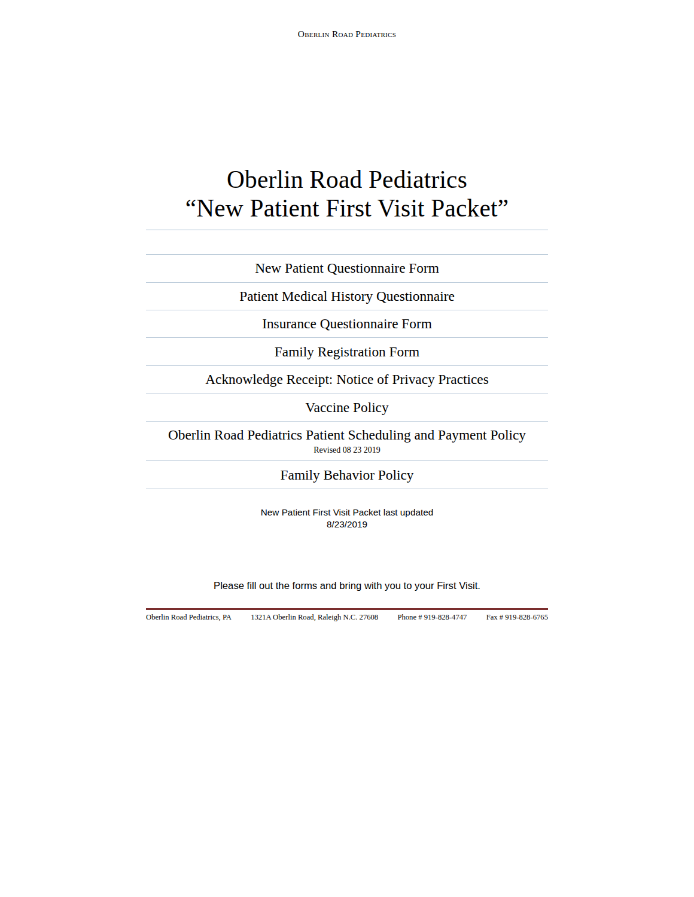Oberlin Road Pediatrics
Oberlin Road Pediatrics
“New Patient First Visit Packet”
New Patient Questionnaire Form
Patient Medical History Questionnaire
Insurance Questionnaire Form
Family Registration Form
Acknowledge Receipt: Notice of Privacy Practices
Vaccine Policy
Oberlin Road Pediatrics Patient Scheduling and Payment Policy Revised 08 23 2019
Family Behavior Policy
New Patient First Visit Packet last updated
8/23/2019
Please fill out the forms and bring with you to your First Visit.
Oberlin Road Pediatrics, PA 1321A Oberlin Road, Raleigh N.C. 27608 Phone # 919-828-4747 Fax # 919-828-6765